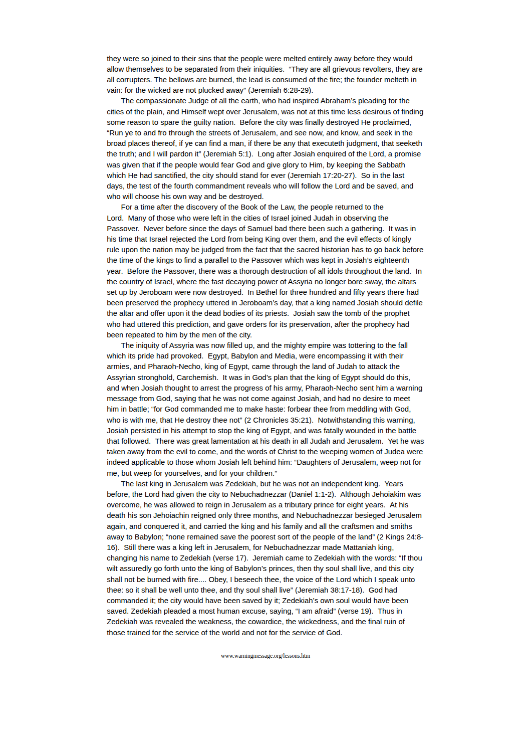they were so joined to their sins that the people were melted entirely away before they would allow themselves to be separated from their iniquities. “They are all grievous revolters, they are all corrupters. The bellows are burned, the lead is consumed of the fire; the founder melteth in vain: for the wicked are not plucked away” (Jeremiah 6:28-29).
The compassionate Judge of all the earth, who had inspired Abraham’s pleading for the cities of the plain, and Himself wept over Jerusalem, was not at this time less desirous of finding some reason to spare the guilty nation. Before the city was finally destroyed He proclaimed, “Run ye to and fro through the streets of Jerusalem, and see now, and know, and seek in the broad places thereof, if ye can find a man, if there be any that executeth judgment, that seeketh the truth; and I will pardon it” (Jeremiah 5:1). Long after Josiah enquired of the Lord, a promise was given that if the people would fear God and give glory to Him, by keeping the Sabbath which He had sanctified, the city should stand for ever (Jeremiah 17:20-27). So in the last days, the test of the fourth commandment reveals who will follow the Lord and be saved, and who will choose his own way and be destroyed.
For a time after the discovery of the Book of the Law, the people returned to the Lord. Many of those who were left in the cities of Israel joined Judah in observing the Passover. Never before since the days of Samuel bad there been such a gathering. It was in his time that Israel rejected the Lord from being King over them, and the evil effects of kingly rule upon the nation may be judged from the fact that the sacred historian has to go back before the time of the kings to find a parallel to the Passover which was kept in Josiah’s eighteenth year. Before the Passover, there was a thorough destruction of all idols throughout the land. In the country of Israel, where the fast decaying power of Assyria no longer bore sway, the altars set up by Jeroboam were now destroyed. In Bethel for three hundred and fifty years there had been preserved the prophecy uttered in Jeroboam’s day, that a king named Josiah should defile the altar and offer upon it the dead bodies of its priests. Josiah saw the tomb of the prophet who had uttered this prediction, and gave orders for its preservation, after the prophecy had been repeated to him by the men of the city.
The iniquity of Assyria was now filled up, and the mighty empire was tottering to the fall which its pride had provoked. Egypt, Babylon and Media, were encompassing it with their armies, and Pharaoh-Necho, king of Egypt, came through the land of Judah to attack the Assyrian stronghold, Carchemish. It was in God’s plan that the king of Egypt should do this, and when Josiah thought to arrest the progress of his army, Pharaoh-Necho sent him a warning message from God, saying that he was not come against Josiah, and had no desire to meet him in battle; “for God commanded me to make haste: forbear thee from meddling with God, who is with me, that He destroy thee not” (2 Chronicles 35:21). Notwithstanding this warning, Josiah persisted in his attempt to stop the king of Egypt, and was fatally wounded in the battle that followed. There was great lamentation at his death in all Judah and Jerusalem. Yet he was taken away from the evil to come, and the words of Christ to the weeping women of Judea were indeed applicable to those whom Josiah left behind him: “Daughters of Jerusalem, weep not for me, but weep for yourselves, and for your children.”
The last king in Jerusalem was Zedekiah, but he was not an independent king. Years before, the Lord had given the city to Nebuchadnezzar (Daniel 1:1-2). Although Jehoiakim was overcome, he was allowed to reign in Jerusalem as a tributary prince for eight years. At his death his son Jehoiachin reigned only three months, and Nebuchadnezzar besieged Jerusalem again, and conquered it, and carried the king and his family and all the craftsmen and smiths away to Babylon; “none remained save the poorest sort of the people of the land” (2 Kings 24:8-16). Still there was a king left in Jerusalem, for Nebuchadnezzar made Mattaniah king, changing his name to Zedekiah (verse 17). Jeremiah came to Zedekiah with the words: “If thou wilt assuredly go forth unto the king of Babylon’s princes, then thy soul shall live, and this city shall not be burned with fire.... Obey, I beseech thee, the voice of the Lord which I speak unto thee: so it shall be well unto thee, and thy soul shall live” (Jeremiah 38:17-18). God had commanded it; the city would have been saved by it; Zedekiah’s own soul would have been saved. Zedekiah pleaded a most human excuse, saying, “I am afraid” (verse 19). Thus in Zedekiah was revealed the weakness, the cowardice, the wickedness, and the final ruin of those trained for the service of the world and not for the service of God.
www.warningmessage.org/lessons.htm